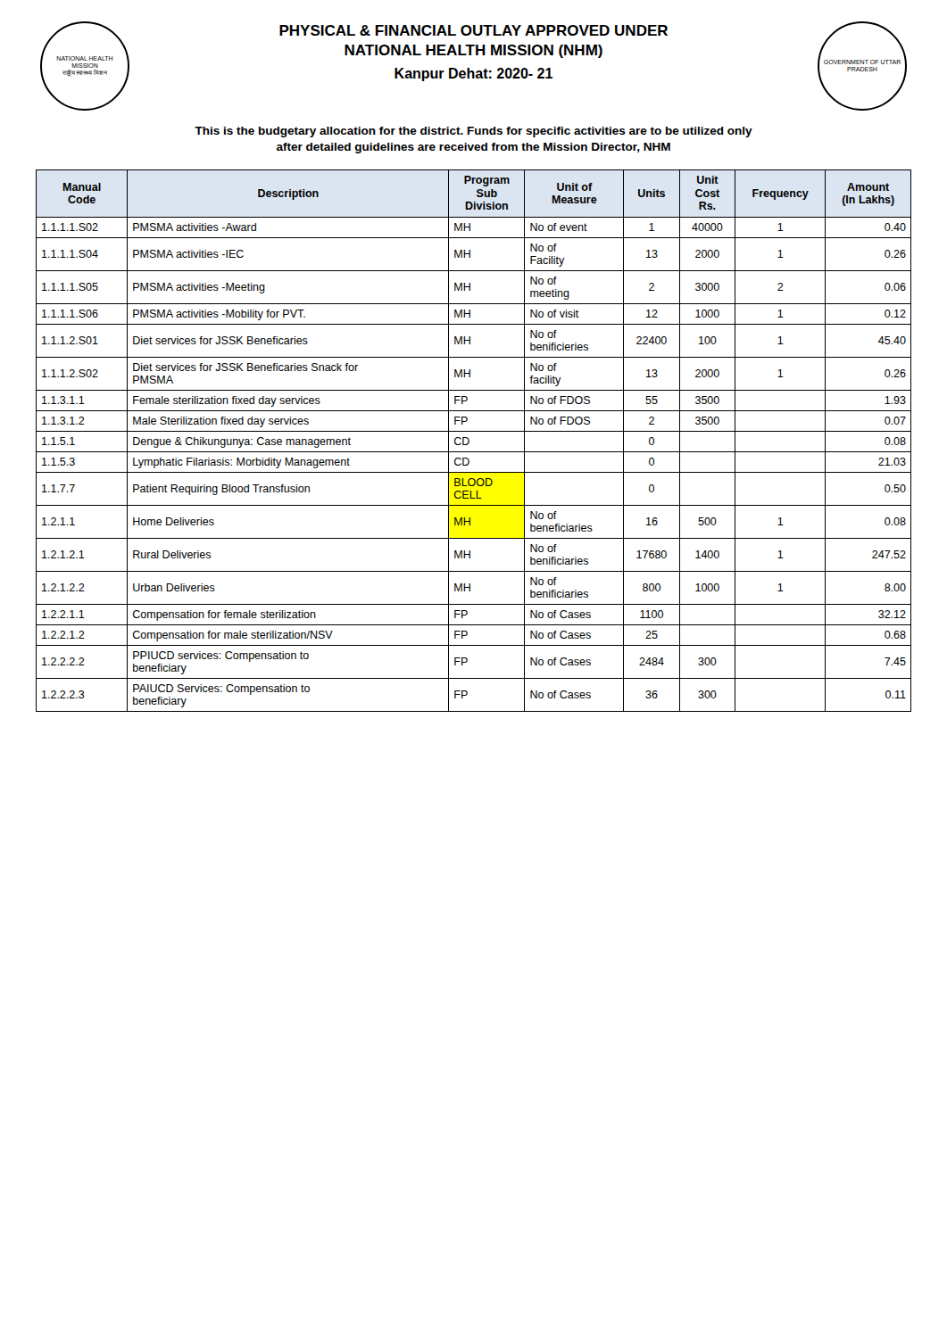NATIONAL HEALTH MISSION
राष्ट्रीय स्वास्थ्य मिशन
PHYSICAL & FINANCIAL OUTLAY APPROVED UNDER
NATIONAL HEALTH MISSION (NHM)
Kanpur Dehat: 2020- 21
GOVERNMENT OF UTTAR PRADESH
This is the budgetary allocation for the district. Funds for specific activities are to be utilized only
after detailed guidelines are received from the Mission Director, NHM
| Manual Code | Description | Program Sub Division | Unit of Measure | Units | Unit Cost Rs. | Frequency | Amount (In Lakhs) |
| --- | --- | --- | --- | --- | --- | --- | --- |
| 1.1.1.1.S02 | PMSMA activities -Award | MH | No of event | 1 | 40000 | 1 | 0.40 |
| 1.1.1.1.S04 | PMSMA activities -IEC | MH | No of Facility | 13 | 2000 | 1 | 0.26 |
| 1.1.1.1.S05 | PMSMA activities -Meeting | MH | No of meeting | 2 | 3000 | 2 | 0.06 |
| 1.1.1.1.S06 | PMSMA activities -Mobility for PVT. | MH | No of visit | 12 | 1000 | 1 | 0.12 |
| 1.1.1.2.S01 | Diet services for JSSK Beneficaries | MH | No of benificieries | 22400 | 100 | 1 | 45.40 |
| 1.1.1.2.S02 | Diet services for JSSK Beneficaries Snack for PMSMA | MH | No of facility | 13 | 2000 | 1 | 0.26 |
| 1.1.3.1.1 | Female sterilization fixed day services | FP | No of FDOS | 55 | 3500 | | 1.93 |
| 1.1.3.1.2 | Male Sterilization fixed day services | FP | No of FDOS | 2 | 3500 | | 0.07 |
| 1.1.5.1 | Dengue & Chikungunya: Case management | CD | | 0 | | | 0.08 |
| 1.1.5.3 | Lymphatic Filariasis: Morbidity Management | CD | | 0 | | | 21.03 |
| 1.1.7.7 | Patient Requiring Blood Transfusion | BLOOD CELL | | 0 | | | 0.50 |
| 1.2.1.1 | Home Deliveries | MH | No of beneficiaries | 16 | 500 | 1 | 0.08 |
| 1.2.1.2.1 | Rural Deliveries | MH | No of benificiaries | 17680 | 1400 | 1 | 247.52 |
| 1.2.1.2.2 | Urban Deliveries | MH | No of benificiaries | 800 | 1000 | 1 | 8.00 |
| 1.2.2.1.1 | Compensation for female sterilization | FP | No of Cases | 1100 | | | 32.12 |
| 1.2.2.1.2 | Compensation for male sterilization/NSV | FP | No of Cases | 25 | | | 0.68 |
| 1.2.2.2.2 | PPIUCD services: Compensation to beneficiary | FP | No of Cases | 2484 | 300 | | 7.45 |
| 1.2.2.2.3 | PAIUCD Services: Compensation to beneficiary | FP | No of Cases | 36 | 300 | | 0.11 |